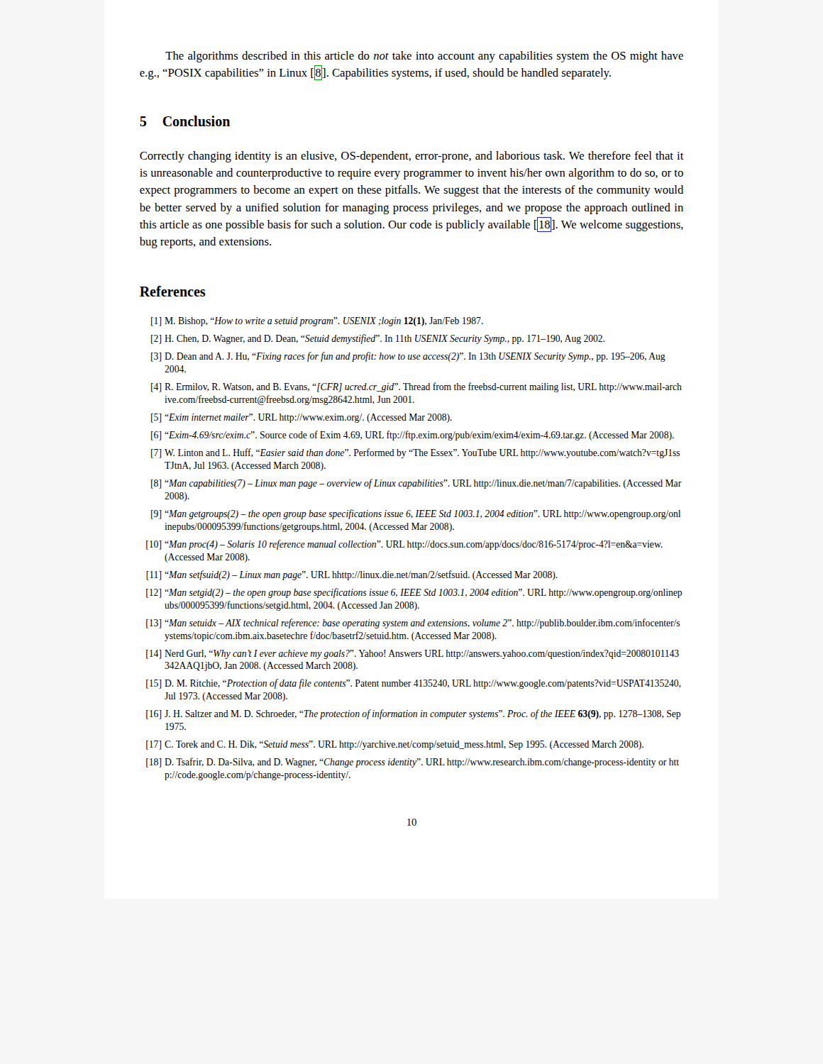The algorithms described in this article do not take into account any capabilities system the OS might have e.g., “POSIX capabilities” in Linux [8]. Capabilities systems, if used, should be handled separately.
5 Conclusion
Correctly changing identity is an elusive, OS-dependent, error-prone, and laborious task. We therefore feel that it is unreasonable and counterproductive to require every programmer to invent his/her own algorithm to do so, or to expect programmers to become an expert on these pitfalls. We suggest that the interests of the community would be better served by a unified solution for managing process privileges, and we propose the approach outlined in this article as one possible basis for such a solution. Our code is publicly available [18]. We welcome suggestions, bug reports, and extensions.
References
[1] M. Bishop, “How to write a setuid program”. USENIX ;login 12(1), Jan/Feb 1987.
[2] H. Chen, D. Wagner, and D. Dean, “Setuid demystified”. In 11th USENIX Security Symp., pp. 171–190, Aug 2002.
[3] D. Dean and A. J. Hu, “Fixing races for fun and profit: how to use access(2)”. In 13th USENIX Security Symp., pp. 195–206, Aug 2004.
[4] R. Ermilov, R. Watson, and B. Evans, “[CFR] ucred.cr_gid”. Thread from the freebsd-current mailing list, URL http://www.mail-archive.com/freebsd-current@freebsd.org/msg28642.html, Jun 2001.
[5]“Exim internet mailer”. URL http://www.exim.org/. (Accessed Mar 2008).
[6]“Exim-4.69/src/exim.c”. Source code of Exim 4.69, URL ftp://ftp.exim.org/pub/exim/exim4/exim-4.69.tar.gz. (Accessed Mar 2008).
[7] W. Linton and L. Huff, “Easier said than done”. Performed by “The Essex”. YouTube URL http://www.youtube.com/watch?v=tgJ1ssTJtnA, Jul 1963. (Accessed March 2008).
[8]“Man capabilities(7) – Linux man page – overview of Linux capabilities”. URL http://linux.die.net/man/7/capabilities. (Accessed Mar 2008).
[9]“Man getgroups(2) – the open group base specifications issue 6, IEEE Std 1003.1, 2004 edition”. URL http://www.opengroup.org/onlinepubs/000095399/functions/getgroups.html, 2004. (Accessed Mar 2008).
[10]“Man proc(4) – Solaris 10 reference manual collection”. URL http://docs.sun.com/app/docs/doc/816-5174/proc-4?l=en&a=view. (Accessed Mar 2008).
[11]“Man setfsuid(2) – Linux man page”. URL hhttp://linux.die.net/man/2/setfsuid. (Accessed Mar 2008).
[12]“Man setgid(2) – the open group base specifications issue 6, IEEE Std 1003.1, 2004 edition”. URL http://www.opengroup.org/onlinepubs/000095399/functions/setgid.html, 2004. (Accessed Jan 2008).
[13]“Man setuidx – AIX technical reference: base operating system and extensions, volume 2”. http://publib.boulder.ibm.com/infocenter/systems/topic/com.ibm.aix.basetechre f/doc/basetrf2/setuid.htm. (Accessed Mar 2008).
[14] Nerd Gurl, “Why can’t I ever achieve my goals?”. Yahoo! Answers URL http://answers.yahoo.com/question/index?qid=20080101143342AAQ1jbO, Jan 2008. (Accessed March 2008).
[15] D. M. Ritchie, “Protection of data file contents”. Patent number 4135240, URL http://www.google.com/patents?vid=USPAT4135240, Jul 1973. (Accessed Mar 2008).
[16] J. H. Saltzer and M. D. Schroeder, “The protection of information in computer systems”. Proc. of the IEEE 63(9), pp. 1278–1308, Sep 1975.
[17] C. Torek and C. H. Dik, “Setuid mess”. URL http://yarchive.net/comp/setuid_mess.html, Sep 1995. (Accessed March 2008).
[18] D. Tsafrir, D. Da-Silva, and D. Wagner, “Change process identity”. URL http://www.research.ibm.com/change-process-identity or http://code.google.com/p/change-process-identity/.
10